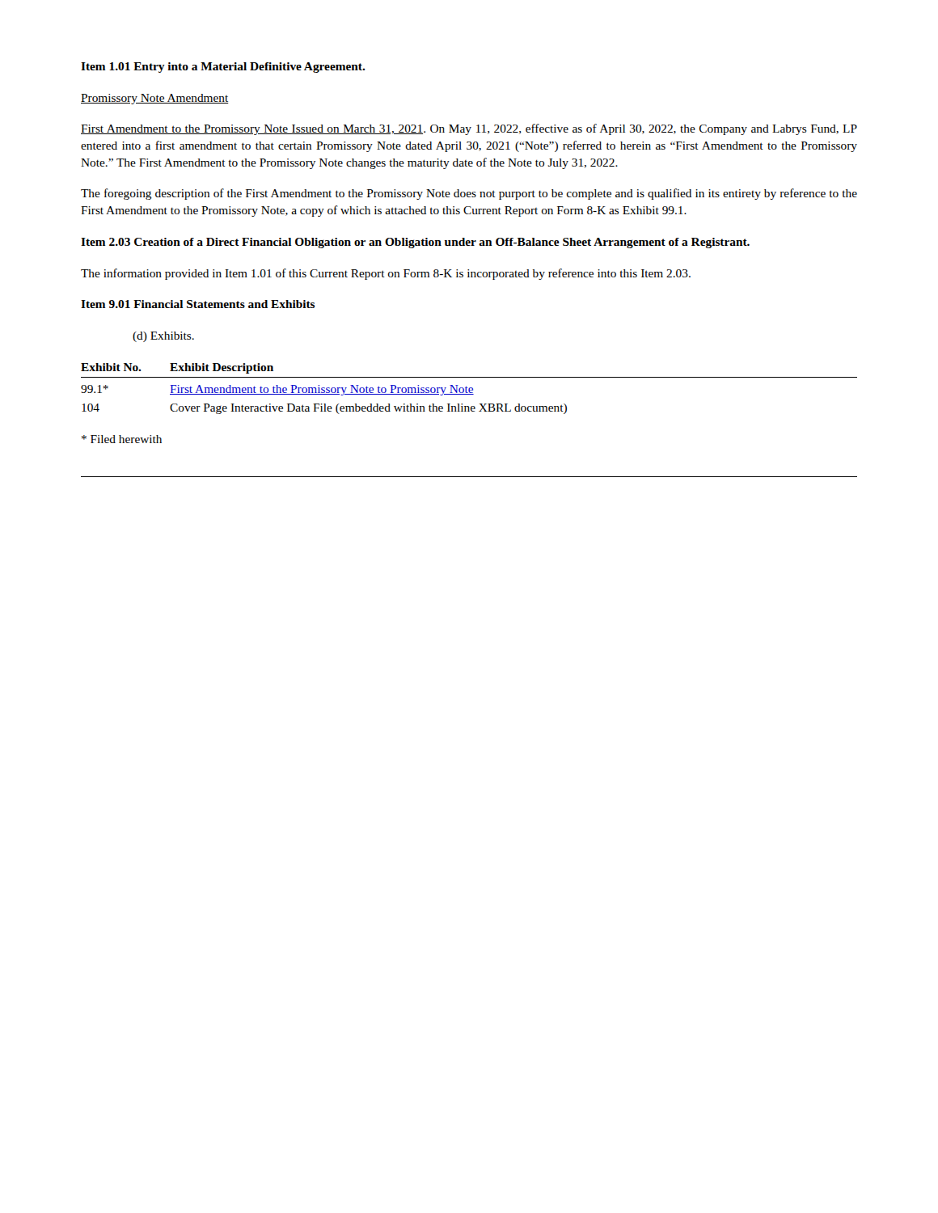Item 1.01 Entry into a Material Definitive Agreement.
Promissory Note Amendment
First Amendment to the Promissory Note Issued on March 31, 2021. On May 11, 2022, effective as of April 30, 2022, the Company and Labrys Fund, LP entered into a first amendment to that certain Promissory Note dated April 30, 2021 (“Note”) referred to herein as “First Amendment to the Promissory Note.” The First Amendment to the Promissory Note changes the maturity date of the Note to July 31, 2022.
The foregoing description of the First Amendment to the Promissory Note does not purport to be complete and is qualified in its entirety by reference to the First Amendment to the Promissory Note, a copy of which is attached to this Current Report on Form 8-K as Exhibit 99.1.
Item 2.03 Creation of a Direct Financial Obligation or an Obligation under an Off-Balance Sheet Arrangement of a Registrant.
The information provided in Item 1.01 of this Current Report on Form 8-K is incorporated by reference into this Item 2.03.
Item 9.01 Financial Statements and Exhibits
(d) Exhibits.
| Exhibit No. | Exhibit Description |
| --- | --- |
| 99.1* | First Amendment to the Promissory Note to Promissory Note |
| 104 | Cover Page Interactive Data File (embedded within the Inline XBRL document) |
* Filed herewith